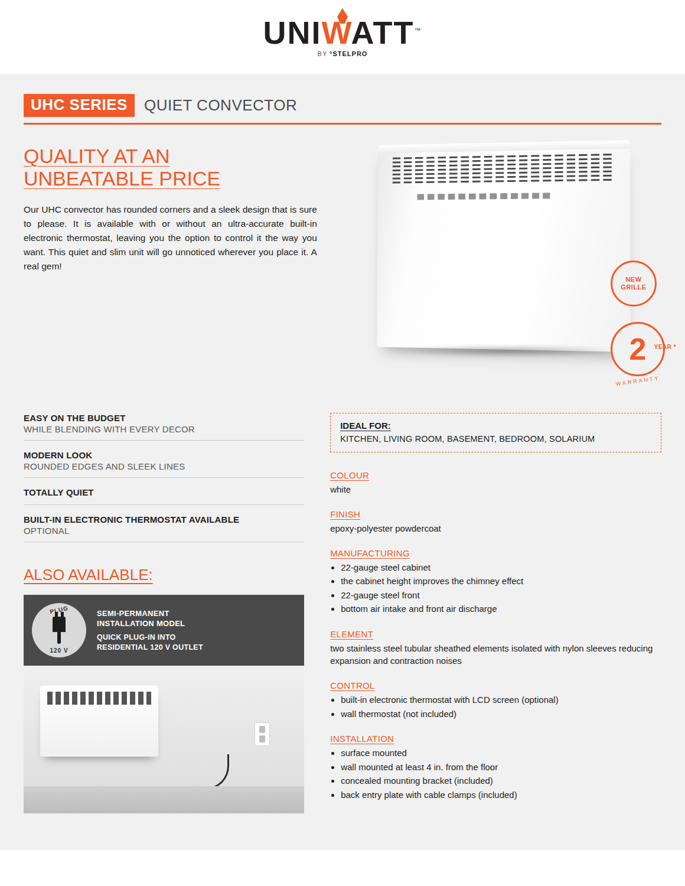UNIWATT™ BY °STELPRO
UHC SERIES QUIET CONVECTOR
QUALITY AT AN
UNBEATABLE PRICE
Our UHC convector has rounded corners and a sleek design that is sure to please. It is available with or without an ultra-accurate built-in electronic thermostat, leaving you the option to control it the way you want. This quiet and slim unit will go unnoticed wherever you place it. A real gem!
NEW
GRILLE
2 YEAR * WARRANTY
EASY ON THE BUDGET
WHILE BLENDING WITH EVERY DECOR
MODERN LOOK
ROUNDED EDGES AND SLEEK LINES
TOTALLY QUIET
BUILT-IN ELECTRONIC THERMOSTAT AVAILABLE
OPTIONAL
ALSO AVAILABLE:
PLUG 120 V
SEMI-PERMANENT
INSTALLATION MODEL
QUICK PLUG-IN INTO
RESIDENTIAL 120 V OUTLET
IDEAL FOR:
KITCHEN, LIVING ROOM, BASEMENT, BEDROOM, SOLARIUM
COLOUR
white
FINISH
epoxy-polyester powdercoat
MANUFACTURING
22-gauge steel cabinet
the cabinet height improves the chimney effect
22-gauge steel front
bottom air intake and front air discharge
ELEMENT
two stainless steel tubular sheathed elements isolated with nylon sleeves reducing expansion and contraction noises
CONTROL
built-in electronic thermostat with LCD screen (optional)
wall thermostat (not included)
INSTALLATION
surface mounted
wall mounted at least 4 in. from the floor
concealed mounting bracket (included)
back entry plate with cable clamps (included)